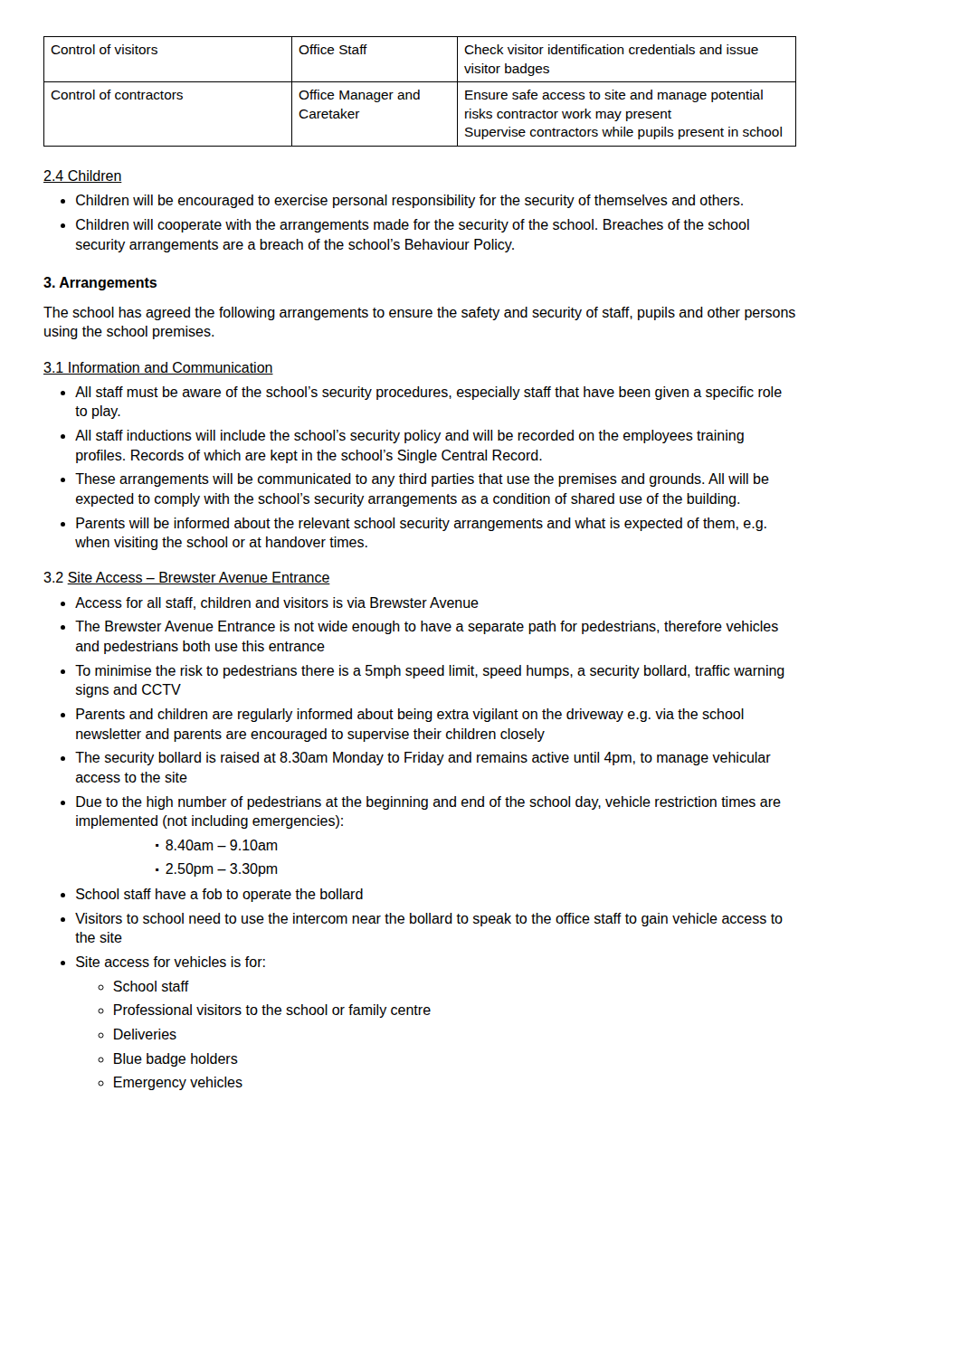| Control of visitors | Office Staff | Check visitor identification credentials and issue visitor badges |
| Control of contractors | Office Manager and Caretaker | Ensure safe access to site and manage potential risks contractor work may present Supervise contractors while pupils present in school |
2.4 Children
Children will be encouraged to exercise personal responsibility for the security of themselves and others.
Children will cooperate with the arrangements made for the security of the school. Breaches of the school security arrangements are a breach of the school’s Behaviour Policy.
3. Arrangements
The school has agreed the following arrangements to ensure the safety and security of staff, pupils and other persons using the school premises.
3.1 Information and Communication
All staff must be aware of the school’s security procedures, especially staff that have been given a specific role to play.
All staff inductions will include the school’s security policy and will be recorded on the employees training profiles. Records of which are kept in the school’s Single Central Record.
These arrangements will be communicated to any third parties that use the premises and grounds. All will be expected to comply with the school’s security arrangements as a condition of shared use of the building.
Parents will be informed about the relevant school security arrangements and what is expected of them, e.g. when visiting the school or at handover times.
3.2 Site Access – Brewster Avenue Entrance
Access for all staff, children and visitors is via Brewster Avenue
The Brewster Avenue Entrance is not wide enough to have a separate path for pedestrians, therefore vehicles and pedestrians both use this entrance
To minimise the risk to pedestrians there is a 5mph speed limit, speed humps, a security bollard, traffic warning signs and CCTV
Parents and children are regularly informed about being extra vigilant on the driveway e.g. via the school newsletter and parents are encouraged to supervise their children closely
The security bollard is raised at 8.30am Monday to Friday and remains active until 4pm, to manage vehicular access to the site
Due to the high number of pedestrians at the beginning and end of the school day, vehicle restriction times are implemented (not including emergencies):
8.40am – 9.10am
2.50pm – 3.30pm
School staff have a fob to operate the bollard
Visitors to school need to use the intercom near the bollard to speak to the office staff to gain vehicle access to the site
Site access for vehicles is for:
School staff
Professional visitors to the school or family centre
Deliveries
Blue badge holders
Emergency vehicles